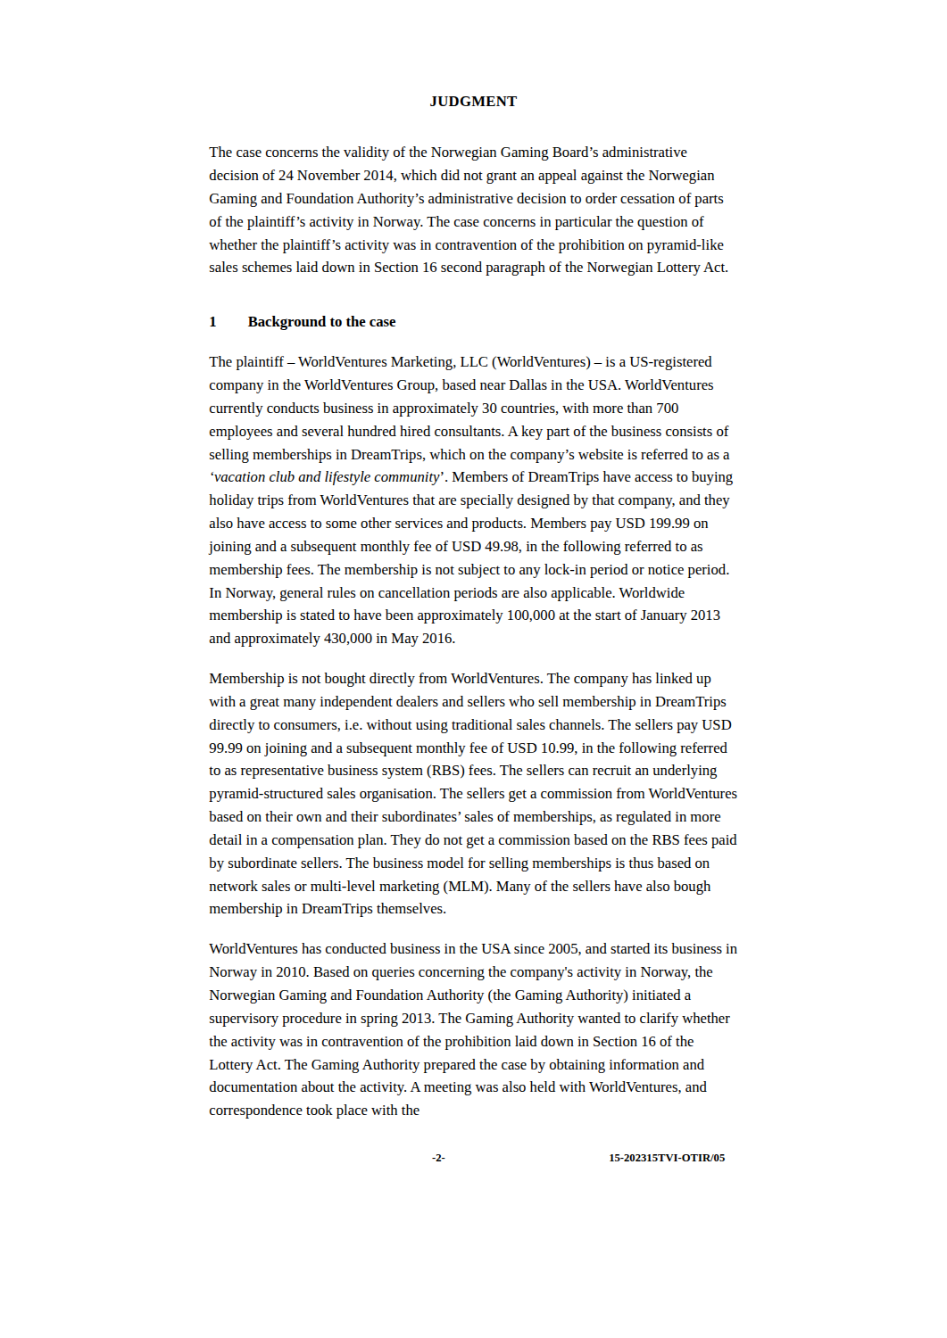JUDGMENT
The case concerns the validity of the Norwegian Gaming Board’s administrative decision of 24 November 2014, which did not grant an appeal against the Norwegian Gaming and Foundation Authority’s administrative decision to order cessation of parts of the plaintiff’s activity in Norway. The case concerns in particular the question of whether the plaintiff’s activity was in contravention of the prohibition on pyramid-like sales schemes laid down in Section 16 second paragraph of the Norwegian Lottery Act.
1 Background to the case
The plaintiff – WorldVentures Marketing, LLC (WorldVentures) – is a US-registered company in the WorldVentures Group, based near Dallas in the USA. WorldVentures currently conducts business in approximately 30 countries, with more than 700 employees and several hundred hired consultants. A key part of the business consists of selling memberships in DreamTrips, which on the company’s website is referred to as a ‘vacation club and lifestyle community’. Members of DreamTrips have access to buying holiday trips from WorldVentures that are specially designed by that company, and they also have access to some other services and products. Members pay USD 199.99 on joining and a subsequent monthly fee of USD 49.98, in the following referred to as membership fees. The membership is not subject to any lock-in period or notice period. In Norway, general rules on cancellation periods are also applicable. Worldwide membership is stated to have been approximately 100,000 at the start of January 2013 and approximately 430,000 in May 2016.
Membership is not bought directly from WorldVentures. The company has linked up with a great many independent dealers and sellers who sell membership in DreamTrips directly to consumers, i.e. without using traditional sales channels. The sellers pay USD 99.99 on joining and a subsequent monthly fee of USD 10.99, in the following referred to as representative business system (RBS) fees. The sellers can recruit an underlying pyramid-structured sales organisation. The sellers get a commission from WorldVentures based on their own and their subordinates’ sales of memberships, as regulated in more detail in a compensation plan. They do not get a commission based on the RBS fees paid by subordinate sellers. The business model for selling memberships is thus based on network sales or multi-level marketing (MLM). Many of the sellers have also bough membership in DreamTrips themselves.
WorldVentures has conducted business in the USA since 2005, and started its business in Norway in 2010. Based on queries concerning the company's activity in Norway, the Norwegian Gaming and Foundation Authority (the Gaming Authority) initiated a supervisory procedure in spring 2013. The Gaming Authority wanted to clarify whether the activity was in contravention of the prohibition laid down in Section 16 of the Lottery Act. The Gaming Authority prepared the case by obtaining information and documentation about the activity. A meeting was also held with WorldVentures, and correspondence took place with the
-2- 15-202315TVI-OTIR/05